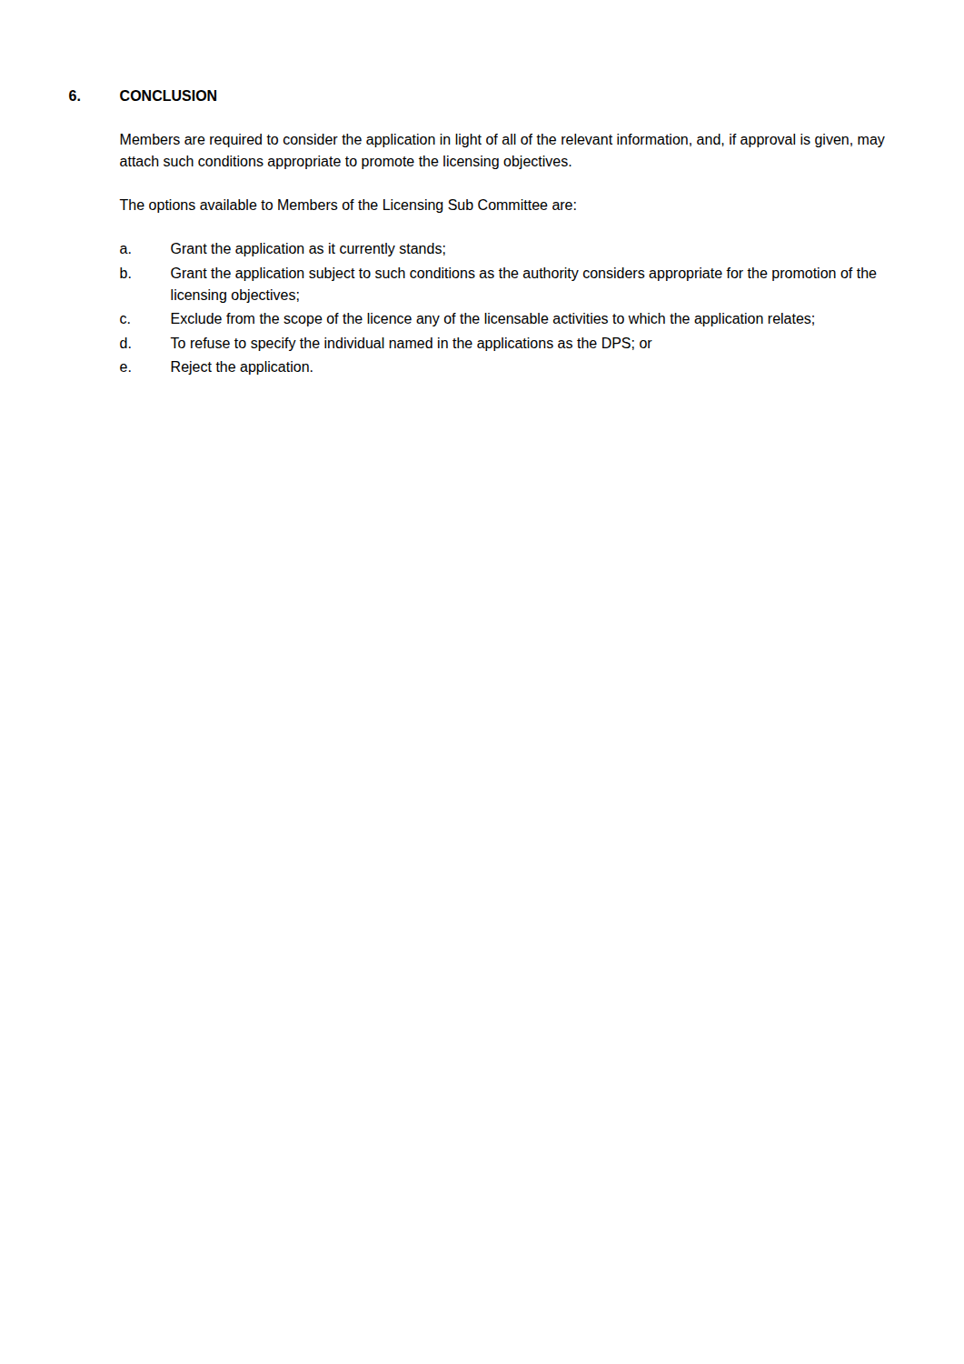6. CONCLUSION
Members are required to consider the application in light of all of the relevant information, and, if approval is given, may attach such conditions appropriate to promote the licensing objectives.
The options available to Members of the Licensing Sub Committee are:
a. Grant the application as it currently stands;
b. Grant the application subject to such conditions as the authority considers appropriate for the promotion of the licensing objectives;
c. Exclude from the scope of the licence any of the licensable activities to which the application relates;
d. To refuse to specify the individual named in the applications as the DPS; or
e. Reject the application.